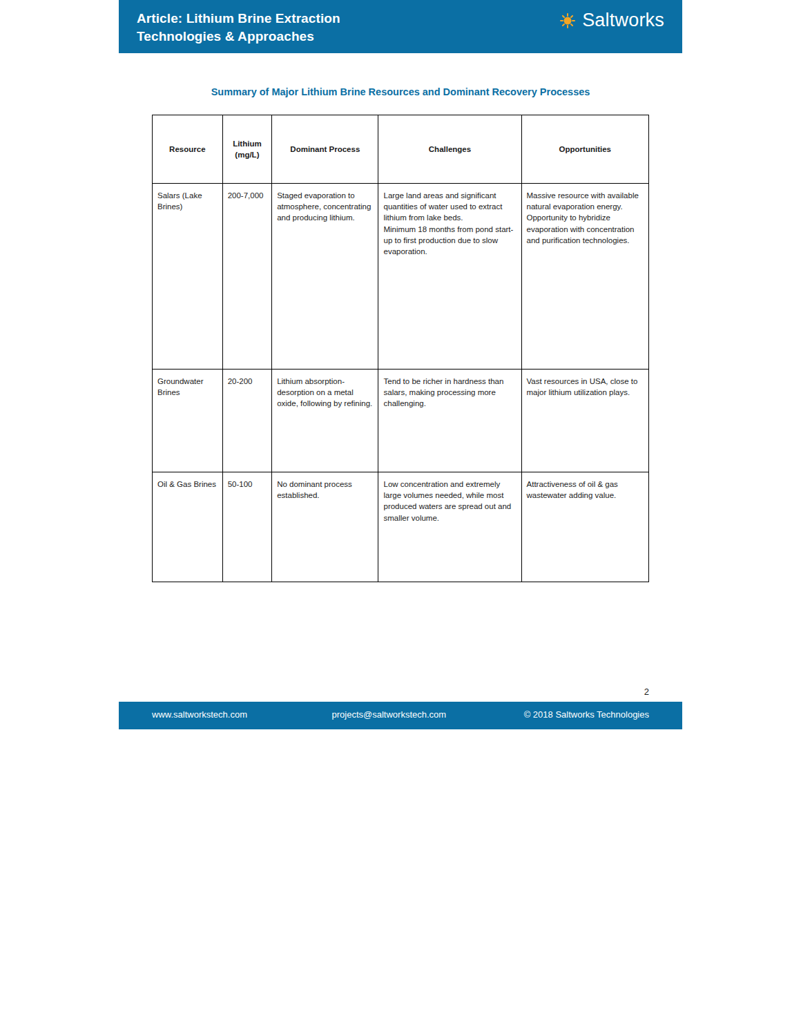Article: Lithium Brine Extraction
Technologies & Approaches
Saltworks
Summary of Major Lithium Brine Resources and Dominant Recovery Processes
| Resource | Lithium (mg/L) | Dominant Process | Challenges | Opportunities |
| --- | --- | --- | --- | --- |
| Salars (Lake Brines) | 200-7,000 | Staged evaporation to atmosphere, concentrating and producing lithium. | Large land areas and significant quantities of water used to extract lithium from lake beds. Minimum 18 months from pond start-up to first production due to slow evaporation. | Massive resource with available natural evaporation energy. Opportunity to hybridize evaporation with concentration and purification technologies. |
| Groundwater Brines | 20-200 | Lithium absorption-desorption on a metal oxide, following by refining. | Tend to be richer in hardness than salars, making processing more challenging. | Vast resources in USA, close to major lithium utilization plays. |
| Oil & Gas Brines | 50-100 | No dominant process established. | Low concentration and extremely large volumes needed, while most produced waters are spread out and smaller volume. | Attractiveness of oil & gas wastewater adding value. |
2
www.saltworkstech.com projects@saltworkstech.com © 2018 Saltworks Technologies